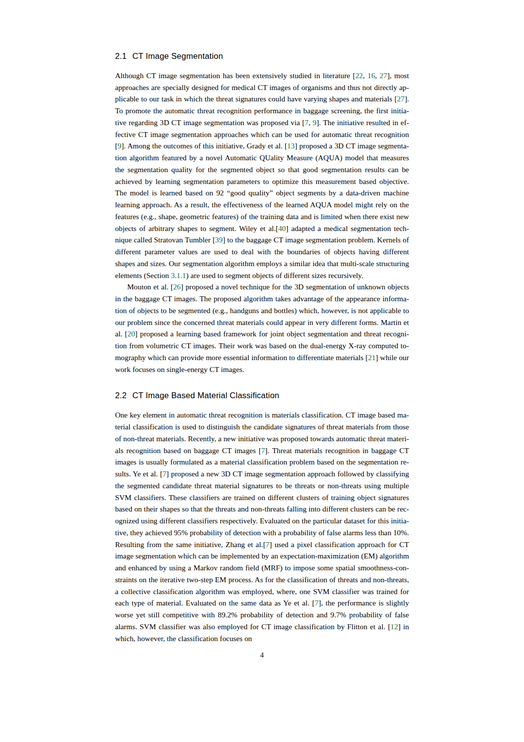2.1 CT Image Segmentation
Although CT image segmentation has been extensively studied in literature [22, 16, 27], most approaches are specially designed for medical CT images of organisms and thus not directly applicable to our task in which the threat signatures could have varying shapes and materials [27]. To promote the automatic threat recognition performance in baggage screening, the first initiative regarding 3D CT image segmentation was proposed via [7, 9]. The initiative resulted in effective CT image segmentation approaches which can be used for automatic threat recognition [9]. Among the outcomes of this initiative, Grady et al. [13] proposed a 3D CT image segmentation algorithm featured by a novel Automatic QUality Measure (AQUA) model that measures the segmentation quality for the segmented object so that good segmentation results can be achieved by learning segmentation parameters to optimize this measurement based objective. The model is learned based on 92 “good quality” object segments by a data-driven machine learning approach. As a result, the effectiveness of the learned AQUA model might rely on the features (e.g., shape, geometric features) of the training data and is limited when there exist new objects of arbitrary shapes to segment. Wiley et al.[40] adapted a medical segmentation technique called Stratovan Tumbler [39] to the baggage CT image segmentation problem. Kernels of different parameter values are used to deal with the boundaries of objects having different shapes and sizes. Our segmentation algorithm employs a similar idea that multi-scale structuring elements (Section 3.1.1) are used to segment objects of different sizes recursively.
Mouton et al. [26] proposed a novel technique for the 3D segmentation of unknown objects in the baggage CT images. The proposed algorithm takes advantage of the appearance information of objects to be segmented (e.g., handguns and bottles) which, however, is not applicable to our problem since the concerned threat materials could appear in very different forms. Martin et al. [20] proposed a learning based framework for joint object segmentation and threat recognition from volumetric CT images. Their work was based on the dual-energy X-ray computed tomography which can provide more essential information to differentiate materials [21] while our work focuses on single-energy CT images.
2.2 CT Image Based Material Classification
One key element in automatic threat recognition is materials classification. CT image based material classification is used to distinguish the candidate signatures of threat materials from those of non-threat materials. Recently, a new initiative was proposed towards automatic threat materials recognition based on baggage CT images [7]. Threat materials recognition in baggage CT images is usually formulated as a material classification problem based on the segmentation results. Ye et al. [7] proposed a new 3D CT image segmentation approach followed by classifying the segmented candidate threat material signatures to be threats or non-threats using multiple SVM classifiers. These classifiers are trained on different clusters of training object signatures based on their shapes so that the threats and non-threats falling into different clusters can be recognized using different classifiers respectively. Evaluated on the particular dataset for this initiative, they achieved 95% probability of detection with a probability of false alarms less than 10%. Resulting from the same initiative, Zhang et al.[7] used a pixel classification approach for CT image segmentation which can be implemented by an expectation-maximization (EM) algorithm and enhanced by using a Markov random field (MRF) to impose some spatial smoothness-constraints on the iterative two-step EM process. As for the classification of threats and non-threats, a collective classification algorithm was employed, where, one SVM classifier was trained for each type of material. Evaluated on the same data as Ye et al. [7], the performance is slightly worse yet still competitive with 89.2% probability of detection and 9.7% probability of false alarms. SVM classifier was also employed for CT image classification by Flitton et al. [12] in which, however, the classification focuses on
4